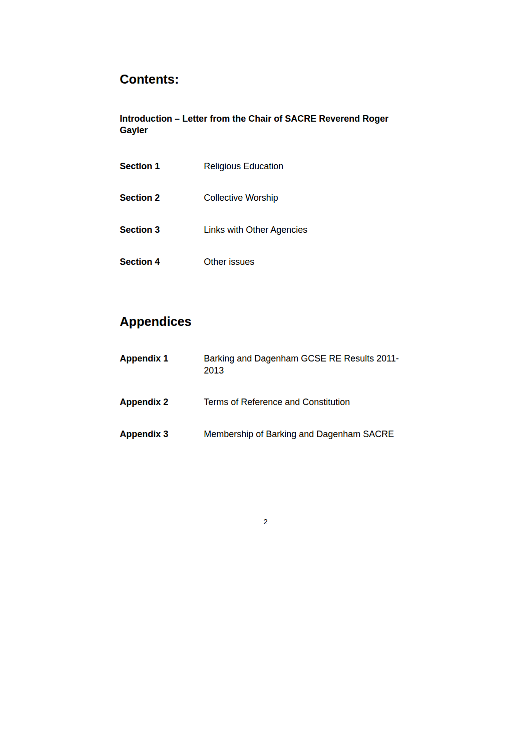Contents:
Introduction – Letter from the Chair of SACRE Reverend Roger Gayler
| Section 1 | Religious Education |
| Section 2 | Collective Worship |
| Section 3 | Links with Other Agencies |
| Section 4 | Other issues |
Appendices
| Appendix 1 | Barking and Dagenham GCSE RE Results 2011-2013 |
| Appendix 2 | Terms of Reference and Constitution |
| Appendix 3 | Membership of Barking and Dagenham SACRE |
2